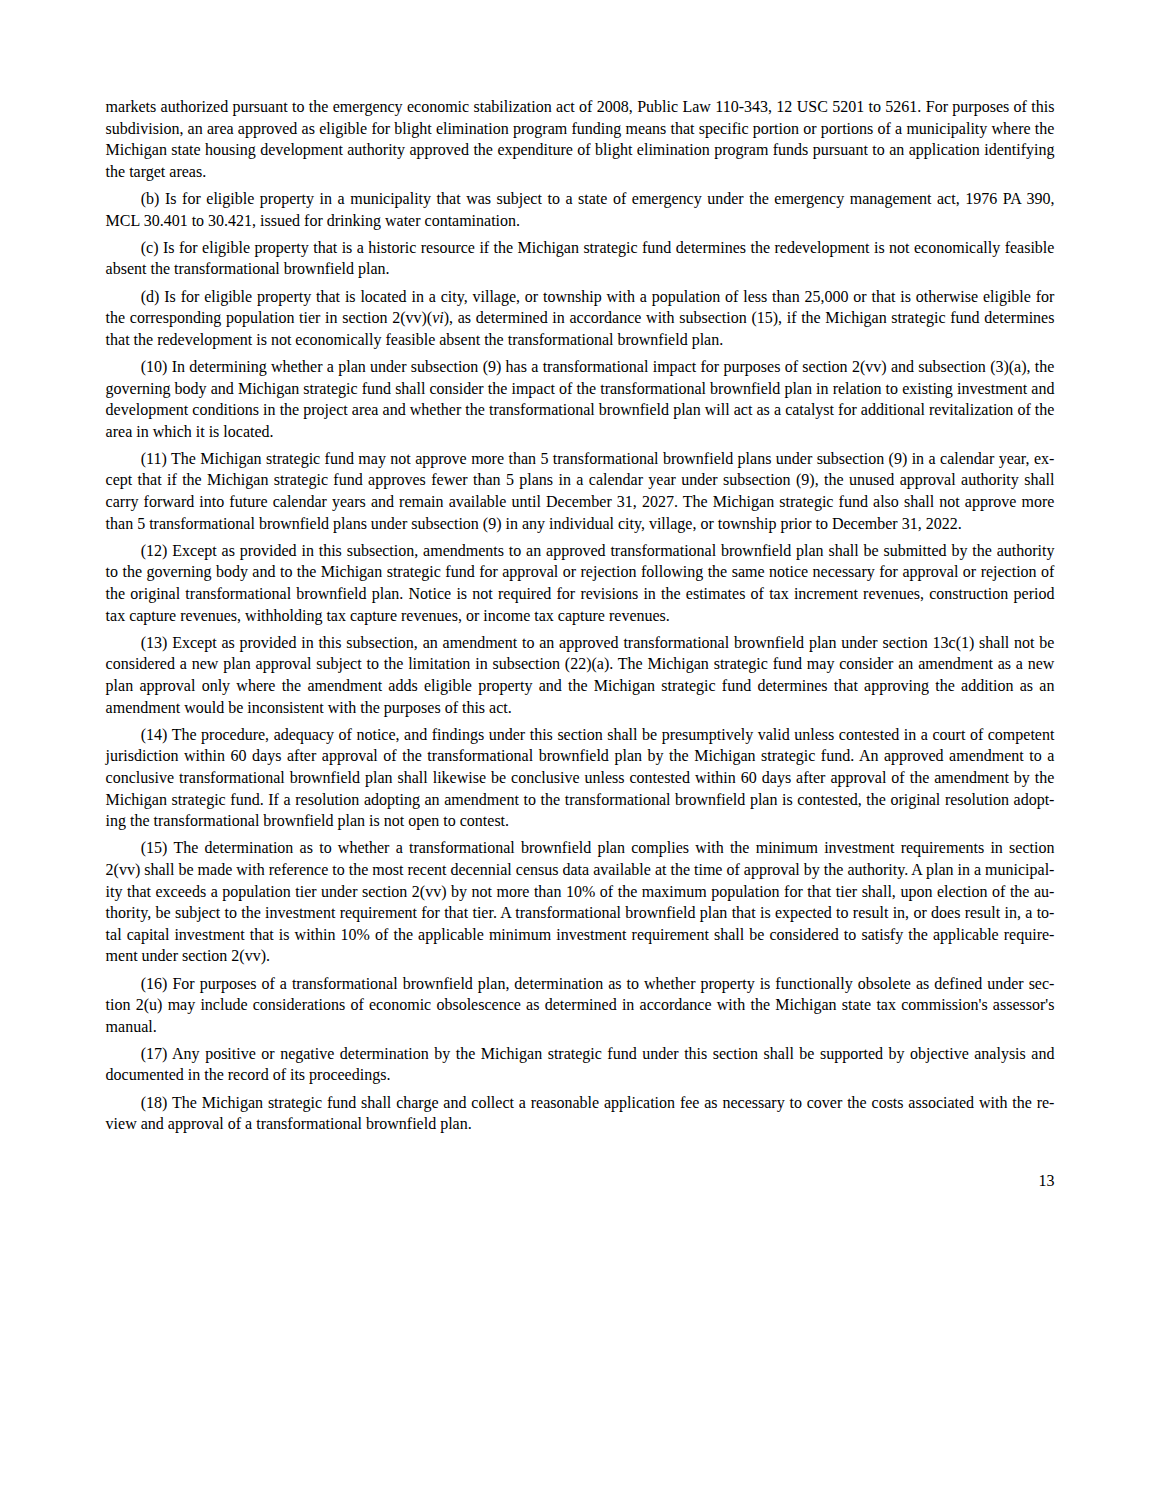markets authorized pursuant to the emergency economic stabilization act of 2008, Public Law 110-343, 12 USC 5201 to 5261. For purposes of this subdivision, an area approved as eligible for blight elimination program funding means that specific portion or portions of a municipality where the Michigan state housing development authority approved the expenditure of blight elimination program funds pursuant to an application identifying the target areas.
(b) Is for eligible property in a municipality that was subject to a state of emergency under the emergency management act, 1976 PA 390, MCL 30.401 to 30.421, issued for drinking water contamination.
(c) Is for eligible property that is a historic resource if the Michigan strategic fund determines the redevelopment is not economically feasible absent the transformational brownfield plan.
(d) Is for eligible property that is located in a city, village, or township with a population of less than 25,000 or that is otherwise eligible for the corresponding population tier in section 2(vv)(vi), as determined in accordance with subsection (15), if the Michigan strategic fund determines that the redevelopment is not economically feasible absent the transformational brownfield plan.
(10) In determining whether a plan under subsection (9) has a transformational impact for purposes of section 2(vv) and subsection (3)(a), the governing body and Michigan strategic fund shall consider the impact of the transformational brownfield plan in relation to existing investment and development conditions in the project area and whether the transformational brownfield plan will act as a catalyst for additional revitalization of the area in which it is located.
(11) The Michigan strategic fund may not approve more than 5 transformational brownfield plans under subsection (9) in a calendar year, except that if the Michigan strategic fund approves fewer than 5 plans in a calendar year under subsection (9), the unused approval authority shall carry forward into future calendar years and remain available until December 31, 2027. The Michigan strategic fund also shall not approve more than 5 transformational brownfield plans under subsection (9) in any individual city, village, or township prior to December 31, 2022.
(12) Except as provided in this subsection, amendments to an approved transformational brownfield plan shall be submitted by the authority to the governing body and to the Michigan strategic fund for approval or rejection following the same notice necessary for approval or rejection of the original transformational brownfield plan. Notice is not required for revisions in the estimates of tax increment revenues, construction period tax capture revenues, withholding tax capture revenues, or income tax capture revenues.
(13) Except as provided in this subsection, an amendment to an approved transformational brownfield plan under section 13c(1) shall not be considered a new plan approval subject to the limitation in subsection (22)(a). The Michigan strategic fund may consider an amendment as a new plan approval only where the amendment adds eligible property and the Michigan strategic fund determines that approving the addition as an amendment would be inconsistent with the purposes of this act.
(14) The procedure, adequacy of notice, and findings under this section shall be presumptively valid unless contested in a court of competent jurisdiction within 60 days after approval of the transformational brownfield plan by the Michigan strategic fund. An approved amendment to a conclusive transformational brownfield plan shall likewise be conclusive unless contested within 60 days after approval of the amendment by the Michigan strategic fund. If a resolution adopting an amendment to the transformational brownfield plan is contested, the original resolution adopting the transformational brownfield plan is not open to contest.
(15) The determination as to whether a transformational brownfield plan complies with the minimum investment requirements in section 2(vv) shall be made with reference to the most recent decennial census data available at the time of approval by the authority. A plan in a municipality that exceeds a population tier under section 2(vv) by not more than 10% of the maximum population for that tier shall, upon election of the authority, be subject to the investment requirement for that tier. A transformational brownfield plan that is expected to result in, or does result in, a total capital investment that is within 10% of the applicable minimum investment requirement shall be considered to satisfy the applicable requirement under section 2(vv).
(16) For purposes of a transformational brownfield plan, determination as to whether property is functionally obsolete as defined under section 2(u) may include considerations of economic obsolescence as determined in accordance with the Michigan state tax commission's assessor's manual.
(17) Any positive or negative determination by the Michigan strategic fund under this section shall be supported by objective analysis and documented in the record of its proceedings.
(18) The Michigan strategic fund shall charge and collect a reasonable application fee as necessary to cover the costs associated with the review and approval of a transformational brownfield plan.
13